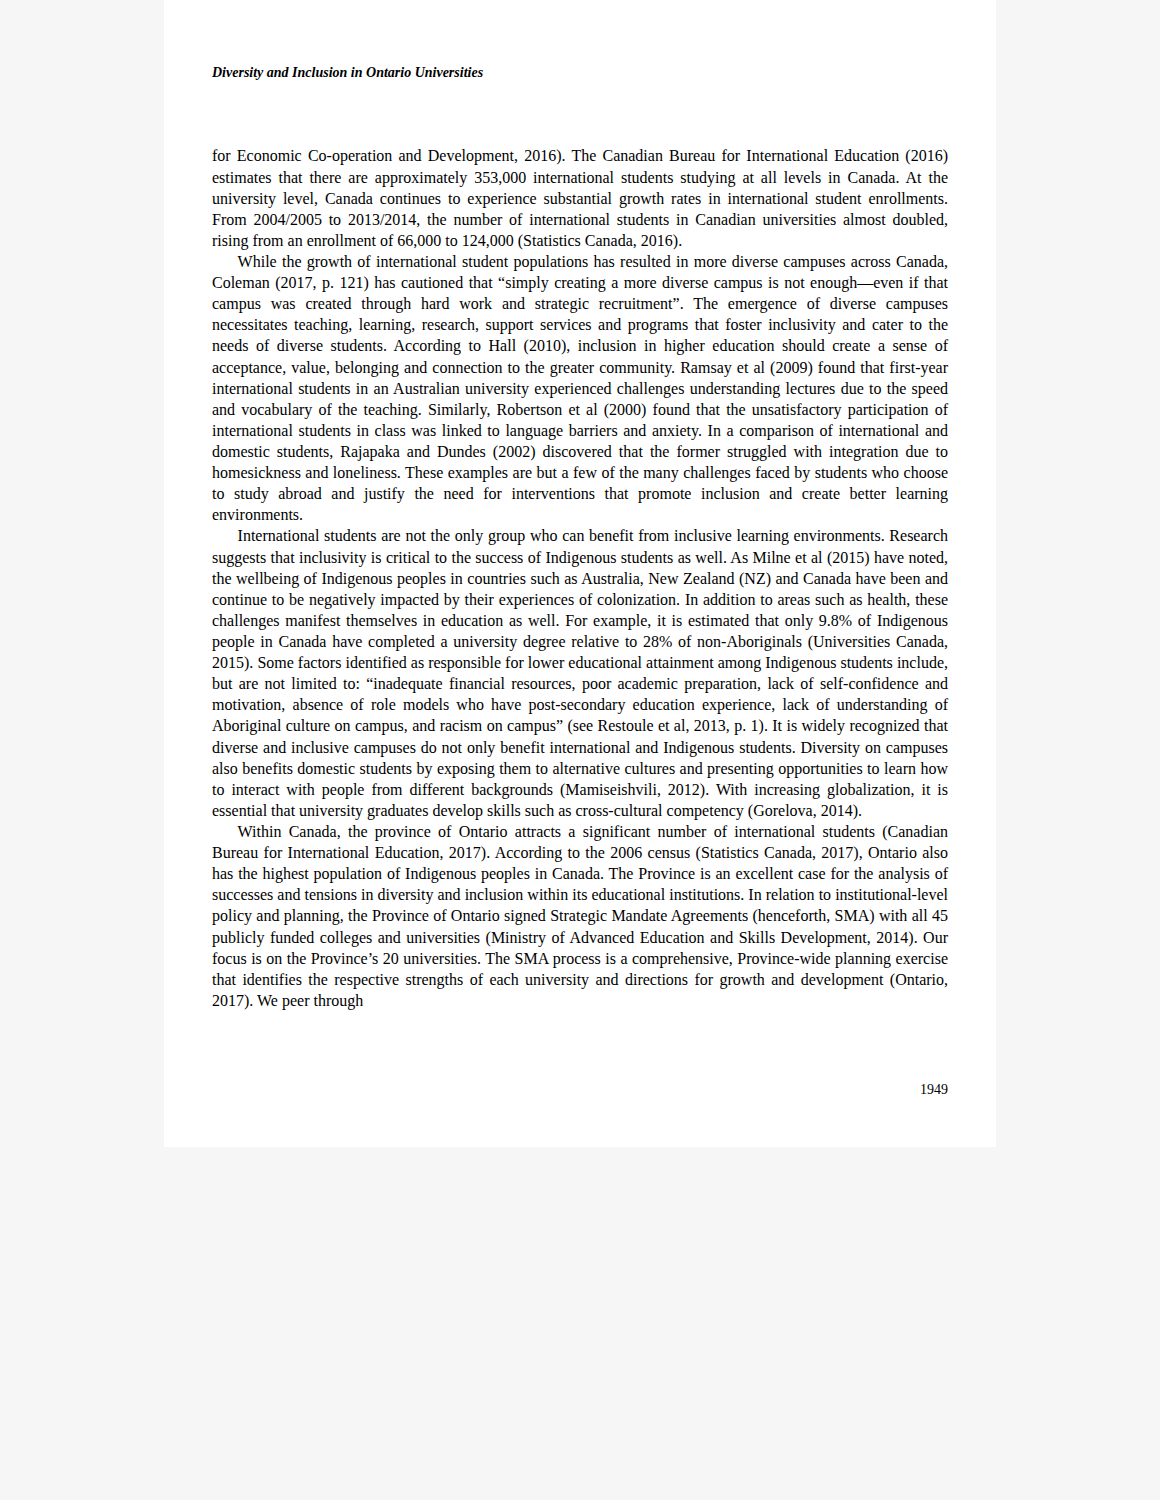Diversity and Inclusion in Ontario Universities
for Economic Co-operation and Development, 2016). The Canadian Bureau for International Education (2016) estimates that there are approximately 353,000 international students studying at all levels in Canada. At the university level, Canada continues to experience substantial growth rates in international student enrollments. From 2004/2005 to 2013/2014, the number of international students in Canadian universities almost doubled, rising from an enrollment of 66,000 to 124,000 (Statistics Canada, 2016).
While the growth of international student populations has resulted in more diverse campuses across Canada, Coleman (2017, p. 121) has cautioned that “simply creating a more diverse campus is not enough—even if that campus was created through hard work and strategic recruitment”. The emergence of diverse campuses necessitates teaching, learning, research, support services and programs that foster inclusivity and cater to the needs of diverse students. According to Hall (2010), inclusion in higher education should create a sense of acceptance, value, belonging and connection to the greater community. Ramsay et al (2009) found that first-year international students in an Australian university experienced challenges understanding lectures due to the speed and vocabulary of the teaching. Similarly, Robertson et al (2000) found that the unsatisfactory participation of international students in class was linked to language barriers and anxiety. In a comparison of international and domestic students, Rajapaka and Dundes (2002) discovered that the former struggled with integration due to homesickness and loneliness. These examples are but a few of the many challenges faced by students who choose to study abroad and justify the need for interventions that promote inclusion and create better learning environments.
International students are not the only group who can benefit from inclusive learning environments. Research suggests that inclusivity is critical to the success of Indigenous students as well. As Milne et al (2015) have noted, the wellbeing of Indigenous peoples in countries such as Australia, New Zealand (NZ) and Canada have been and continue to be negatively impacted by their experiences of colonization. In addition to areas such as health, these challenges manifest themselves in education as well. For example, it is estimated that only 9.8% of Indigenous people in Canada have completed a university degree relative to 28% of non-Aboriginals (Universities Canada, 2015). Some factors identified as responsible for lower educational attainment among Indigenous students include, but are not limited to: “inadequate financial resources, poor academic preparation, lack of self-confidence and motivation, absence of role models who have post-secondary education experience, lack of understanding of Aboriginal culture on campus, and racism on campus” (see Restoule et al, 2013, p. 1). It is widely recognized that diverse and inclusive campuses do not only benefit international and Indigenous students. Diversity on campuses also benefits domestic students by exposing them to alternative cultures and presenting opportunities to learn how to interact with people from different backgrounds (Mamiseishvili, 2012). With increasing globalization, it is essential that university graduates develop skills such as cross-cultural competency (Gorelova, 2014).
Within Canada, the province of Ontario attracts a significant number of international students (Canadian Bureau for International Education, 2017). According to the 2006 census (Statistics Canada, 2017), Ontario also has the highest population of Indigenous peoples in Canada. The Province is an excellent case for the analysis of successes and tensions in diversity and inclusion within its educational institutions. In relation to institutional-level policy and planning, the Province of Ontario signed Strategic Mandate Agreements (henceforth, SMA) with all 45 publicly funded colleges and universities (Ministry of Advanced Education and Skills Development, 2014). Our focus is on the Province’s 20 universities. The SMA process is a comprehensive, Province-wide planning exercise that identifies the respective strengths of each university and directions for growth and development (Ontario, 2017). We peer through
1949